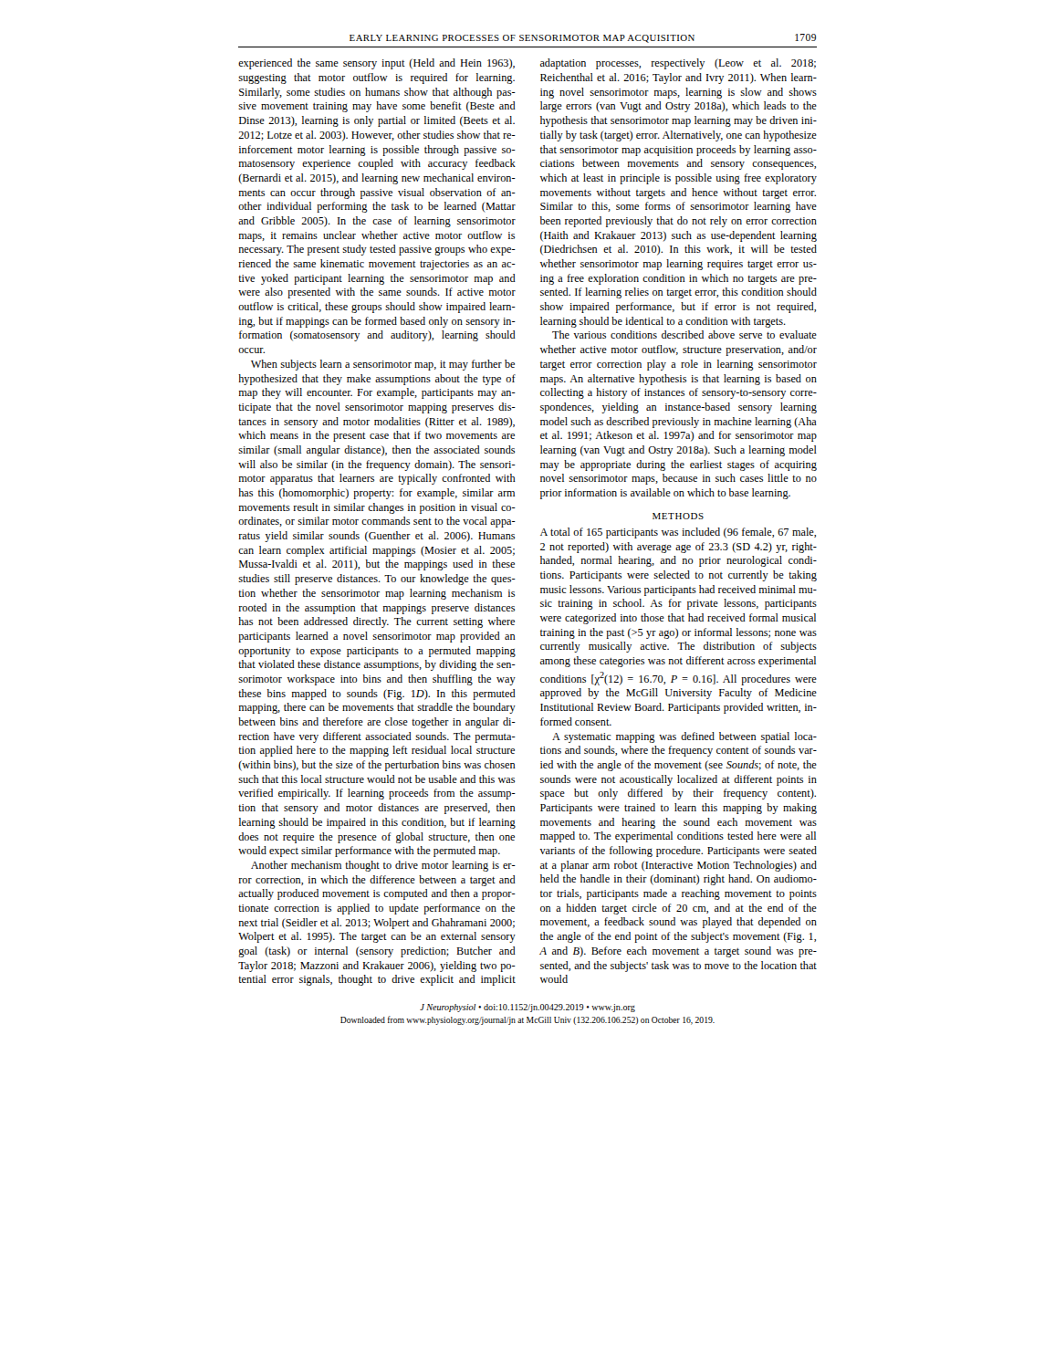Early Learning Processes of Sensorimotor Map Acquisition 1709
experienced the same sensory input (Held and Hein 1963), suggesting that motor outflow is required for learning. Similarly, some studies on humans show that although passive movement training may have some benefit (Beste and Dinse 2013), learning is only partial or limited (Beets et al. 2012; Lotze et al. 2003). However, other studies show that reinforcement motor learning is possible through passive somatosensory experience coupled with accuracy feedback (Bernardi et al. 2015), and learning new mechanical environments can occur through passive visual observation of another individual performing the task to be learned (Mattar and Gribble 2005). In the case of learning sensorimotor maps, it remains unclear whether active motor outflow is necessary. The present study tested passive groups who experienced the same kinematic movement trajectories as an active yoked participant learning the sensorimotor map and were also presented with the same sounds. If active motor outflow is critical, these groups should show impaired learning, but if mappings can be formed based only on sensory information (somatosensory and auditory), learning should occur.
When subjects learn a sensorimotor map, it may further be hypothesized that they make assumptions about the type of map they will encounter. For example, participants may anticipate that the novel sensorimotor mapping preserves distances in sensory and motor modalities (Ritter et al. 1989), which means in the present case that if two movements are similar (small angular distance), then the associated sounds will also be similar (in the frequency domain). The sensorimotor apparatus that learners are typically confronted with has this (homomorphic) property: for example, similar arm movements result in similar changes in position in visual coordinates, or similar motor commands sent to the vocal apparatus yield similar sounds (Guenther et al. 2006). Humans can learn complex artificial mappings (Mosier et al. 2005; Mussa-Ivaldi et al. 2011), but the mappings used in these studies still preserve distances. To our knowledge the question whether the sensorimotor map learning mechanism is rooted in the assumption that mappings preserve distances has not been addressed directly. The current setting where participants learned a novel sensorimotor map provided an opportunity to expose participants to a permuted mapping that violated these distance assumptions, by dividing the sensorimotor workspace into bins and then shuffling the way these bins mapped to sounds (Fig. 1D). In this permuted mapping, there can be movements that straddle the boundary between bins and therefore are close together in angular direction have very different associated sounds. The permutation applied here to the mapping left residual local structure (within bins), but the size of the perturbation bins was chosen such that this local structure would not be usable and this was verified empirically. If learning proceeds from the assumption that sensory and motor distances are preserved, then learning should be impaired in this condition, but if learning does not require the presence of global structure, then one would expect similar performance with the permuted map.
Another mechanism thought to drive motor learning is error correction, in which the difference between a target and actually produced movement is computed and then a proportionate correction is applied to update performance on the next trial (Seidler et al. 2013; Wolpert and Ghahramani 2000; Wolpert et al. 1995). The target can be an external sensory goal (task) or internal (sensory prediction; Butcher and Taylor 2018; Mazzoni and Krakauer 2006), yielding two potential error signals, thought to drive explicit and implicit adaptation processes, respectively (Leow et al. 2018; Reichenthal et al. 2016; Taylor and Ivry 2011). When learning novel sensorimotor maps, learning is slow and shows large errors (van Vugt and Ostry 2018a), which leads to the hypothesis that sensorimotor map learning may be driven initially by task (target) error. Alternatively, one can hypothesize that sensorimotor map acquisition proceeds by learning associations between movements and sensory consequences, which at least in principle is possible using free exploratory movements without targets and hence without target error. Similar to this, some forms of sensorimotor learning have been reported previously that do not rely on error correction (Haith and Krakauer 2013) such as use-dependent learning (Diedrichsen et al. 2010). In this work, it will be tested whether sensorimotor map learning requires target error using a free exploration condition in which no targets are presented. If learning relies on target error, this condition should show impaired performance, but if error is not required, learning should be identical to a condition with targets.
The various conditions described above serve to evaluate whether active motor outflow, structure preservation, and/or target error correction play a role in learning sensorimotor maps. An alternative hypothesis is that learning is based on collecting a history of instances of sensory-to-sensory correspondences, yielding an instance-based sensory learning model such as described previously in machine learning (Aha et al. 1991; Atkeson et al. 1997a) and for sensorimotor map learning (van Vugt and Ostry 2018a). Such a learning model may be appropriate during the earliest stages of acquiring novel sensorimotor maps, because in such cases little to no prior information is available on which to base learning.
Methods
A total of 165 participants was included (96 female, 67 male, 2 not reported) with average age of 23.3 (SD 4.2) yr, right-handed, normal hearing, and no prior neurological conditions. Participants were selected to not currently be taking music lessons. Various participants had received minimal music training in school. As for private lessons, participants were categorized into those that had received formal musical training in the past (>5 yr ago) or informal lessons; none was currently musically active. The distribution of subjects among these categories was not different across experimental conditions [χ2(12) = 16.70, P = 0.16]. All procedures were approved by the McGill University Faculty of Medicine Institutional Review Board. Participants provided written, informed consent.
A systematic mapping was defined between spatial locations and sounds, where the frequency content of sounds varied with the angle of the movement (see Sounds; of note, the sounds were not acoustically localized at different points in space but only differed by their frequency content). Participants were trained to learn this mapping by making movements and hearing the sound each movement was mapped to. The experimental conditions tested here were all variants of the following procedure. Participants were seated at a planar arm robot (Interactive Motion Technologies) and held the handle in their (dominant) right hand. On audiomotor trials, participants made a reaching movement to points on a hidden target circle of 20 cm, and at the end of the movement, a feedback sound was played that depended on the angle of the end point of the subject's movement (Fig. 1, A and B). Before each movement a target sound was presented, and the subjects' task was to move to the location that would
J Neurophysiol • doi:10.1152/jn.00429.2019 • www.jn.org
Downloaded from www.physiology.org/journal/jn at McGill Univ (132.206.106.252) on October 16, 2019.